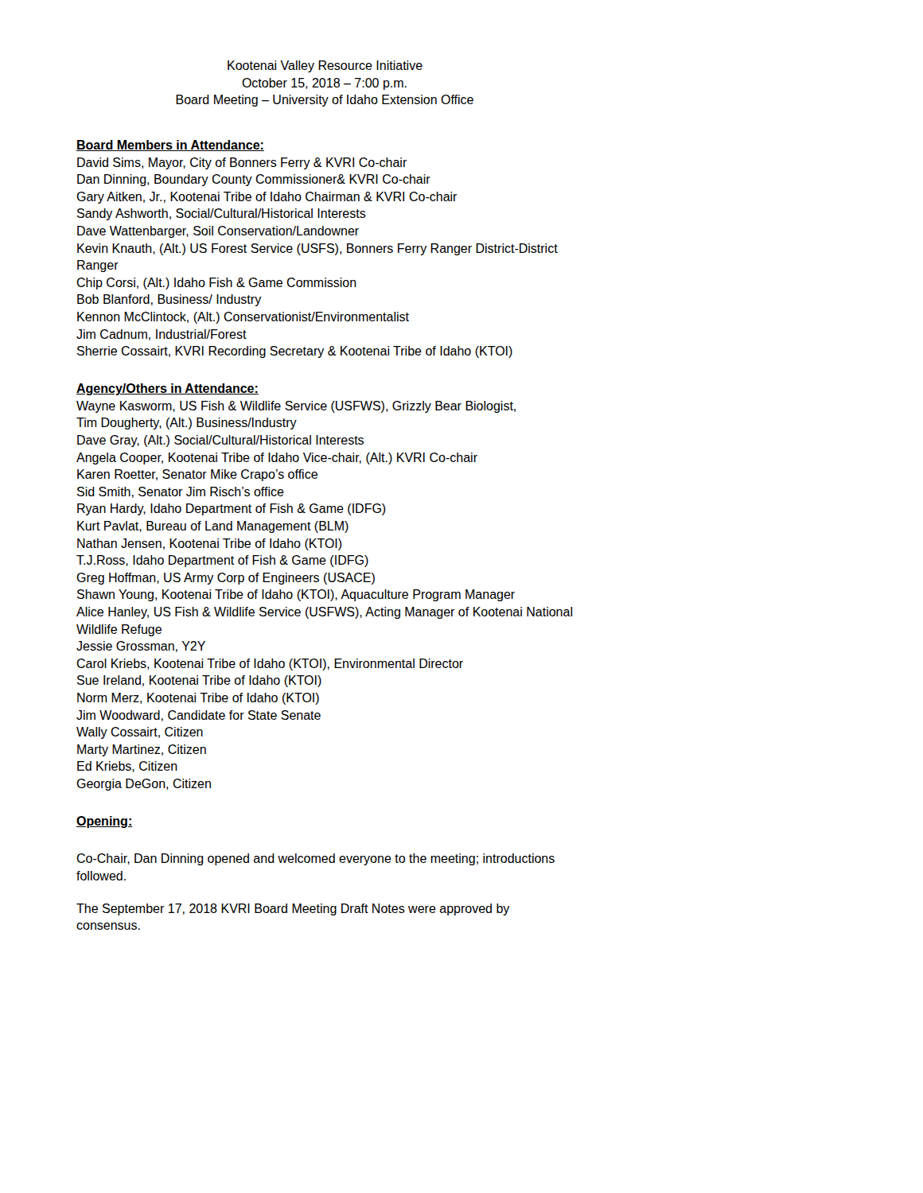Kootenai Valley Resource Initiative
October 15, 2018 – 7:00 p.m.
Board Meeting – University of Idaho Extension Office
Board Members in Attendance:
David Sims, Mayor, City of Bonners Ferry & KVRI Co-chair
Dan Dinning, Boundary County Commissioner& KVRI Co-chair
Gary Aitken, Jr., Kootenai Tribe of Idaho Chairman & KVRI Co-chair
Sandy Ashworth, Social/Cultural/Historical Interests
Dave Wattenbarger, Soil Conservation/Landowner
Kevin Knauth, (Alt.) US Forest Service (USFS), Bonners Ferry Ranger District-District Ranger
Chip Corsi, (Alt.) Idaho Fish & Game Commission
Bob Blanford, Business/ Industry
Kennon McClintock, (Alt.) Conservationist/Environmentalist
Jim Cadnum, Industrial/Forest
Sherrie Cossairt, KVRI Recording Secretary & Kootenai Tribe of Idaho (KTOI)
Agency/Others in Attendance:
Wayne Kasworm, US Fish & Wildlife Service (USFWS), Grizzly Bear Biologist,
Tim Dougherty, (Alt.) Business/Industry
Dave Gray, (Alt.) Social/Cultural/Historical Interests
Angela Cooper, Kootenai Tribe of Idaho Vice-chair, (Alt.) KVRI Co-chair
Karen Roetter, Senator Mike Crapo’s office
Sid Smith, Senator Jim Risch’s office
Ryan Hardy, Idaho Department of Fish & Game (IDFG)
Kurt Pavlat, Bureau of Land Management (BLM)
Nathan Jensen, Kootenai Tribe of Idaho (KTOI)
T.J.Ross, Idaho Department of Fish & Game (IDFG)
Greg Hoffman, US Army Corp of Engineers (USACE)
Shawn Young, Kootenai Tribe of Idaho (KTOI), Aquaculture Program Manager
Alice Hanley, US Fish & Wildlife Service (USFWS), Acting Manager of Kootenai National Wildlife Refuge
Jessie Grossman, Y2Y
Carol Kriebs, Kootenai Tribe of Idaho (KTOI), Environmental Director
Sue Ireland, Kootenai Tribe of Idaho (KTOI)
Norm Merz, Kootenai Tribe of Idaho (KTOI)
Jim Woodward, Candidate for State Senate
Wally Cossairt, Citizen
Marty Martinez, Citizen
Ed Kriebs, Citizen
Georgia DeGon, Citizen
Opening:
Co-Chair, Dan Dinning opened and welcomed everyone to the meeting; introductions followed.
The September 17, 2018 KVRI Board Meeting Draft Notes were approved by consensus.